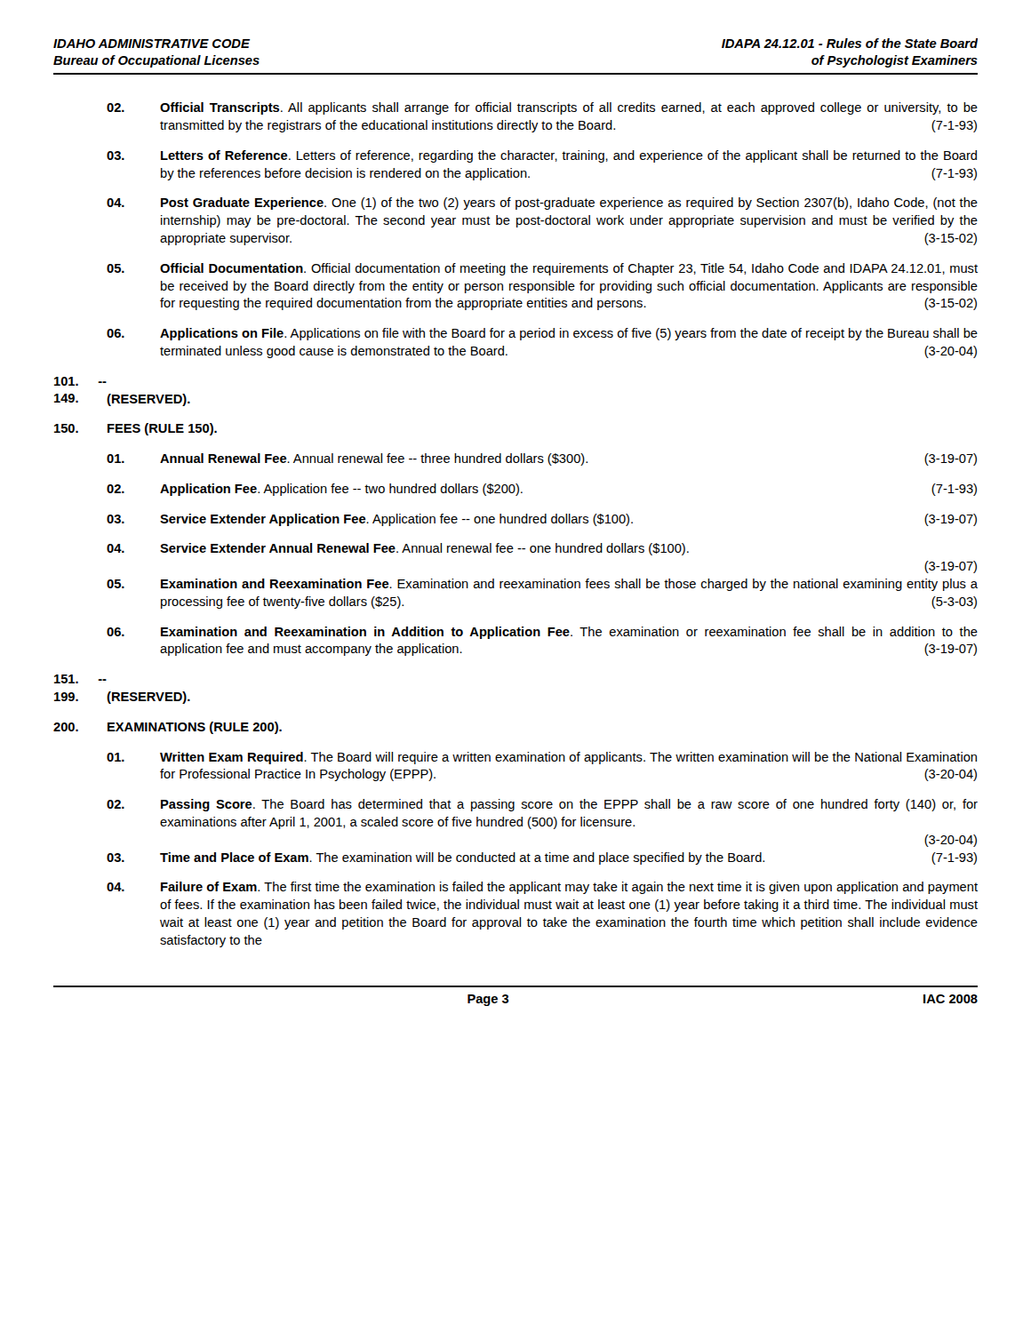IDAHO ADMINISTRATIVE CODE
Bureau of Occupational Licenses
IDAPA 24.12.01 - Rules of the State Board
of Psychologist Examiners
02. Official Transcripts. All applicants shall arrange for official transcripts of all credits earned, at each approved college or university, to be transmitted by the registrars of the educational institutions directly to the Board.(7-1-93)
03. Letters of Reference. Letters of reference, regarding the character, training, and experience of the applicant shall be returned to the Board by the references before decision is rendered on the application.(7-1-93)
04. Post Graduate Experience. One (1) of the two (2) years of post-graduate experience as required by Section 2307(b), Idaho Code, (not the internship) may be pre-doctoral. The second year must be post-doctoral work under appropriate supervision and must be verified by the appropriate supervisor.(3-15-02)
05. Official Documentation. Official documentation of meeting the requirements of Chapter 23, Title 54, Idaho Code and IDAPA 24.12.01, must be received by the Board directly from the entity or person responsible for providing such official documentation. Applicants are responsible for requesting the required documentation from the appropriate entities and persons.(3-15-02)
06. Applications on File. Applications on file with the Board for a period in excess of five (5) years from the date of receipt by the Bureau shall be terminated unless good cause is demonstrated to the Board.(3-20-04)
101. -- 149.(RESERVED).
150. FEES (RULE 150).
01. Annual Renewal Fee. Annual renewal fee -- three hundred dollars ($300).(3-19-07)
02. Application Fee. Application fee -- two hundred dollars ($200).(7-1-93)
03. Service Extender Application Fee. Application fee -- one hundred dollars ($100).(3-19-07)
04. Service Extender Annual Renewal Fee. Annual renewal fee -- one hundred dollars ($100).
(3-19-07)
05. Examination and Reexamination Fee. Examination and reexamination fees shall be those charged by the national examining entity plus a processing fee of twenty-five dollars ($25).(5-3-03)
06. Examination and Reexamination in Addition to Application Fee. The examination or reexamination fee shall be in addition to the application fee and must accompany the application.(3-19-07)
151. -- 199.(RESERVED).
200. EXAMINATIONS (RULE 200).
01. Written Exam Required. The Board will require a written examination of applicants. The written examination will be the National Examination for Professional Practice In Psychology (EPPP).(3-20-04)
02. Passing Score. The Board has determined that a passing score on the EPPP shall be a raw score of one hundred forty (140) or, for examinations after April 1, 2001, a scaled score of five hundred (500) for licensure.
(3-20-04)
03. Time and Place of Exam. The examination will be conducted at a time and place specified by the Board.(7-1-93)
04. Failure of Exam. The first time the examination is failed the applicant may take it again the next time it is given upon application and payment of fees. If the examination has been failed twice, the individual must wait at least one (1) year before taking it a third time. The individual must wait at least one (1) year and petition the Board for approval to take the examination the fourth time which petition shall include evidence satisfactory to the
IAC 2008
Page 3